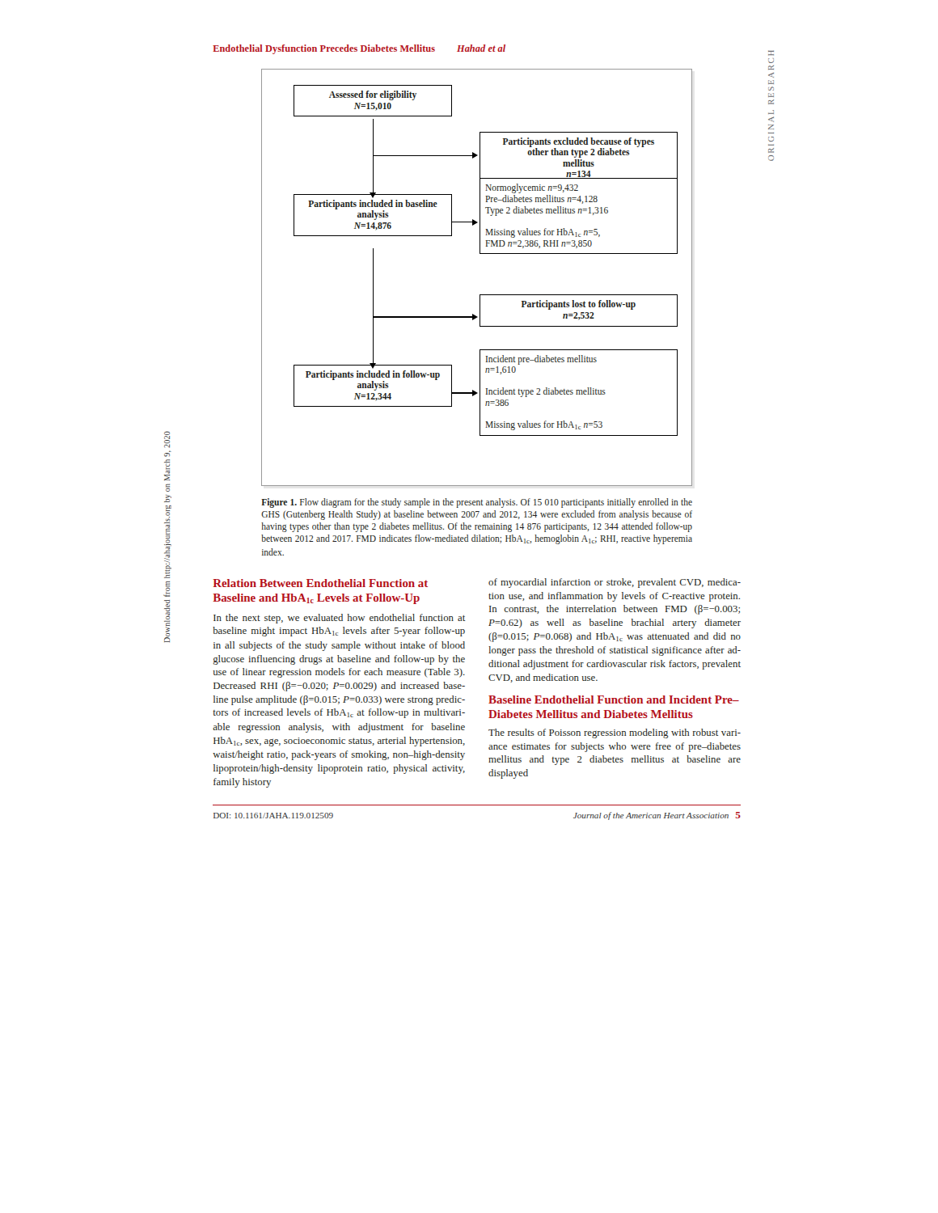Endothelial Dysfunction Precedes Diabetes MellitusHahad et al
ORIGINAL RESEARCH
Downloaded from http://ahajournals.org by on March 9, 2020
Assessed for eligibility
N=15,010
Participants excluded because of types
other than type 2 diabetes
mellitus
n=134
Participants included in baseline
analysis
N=14,876
Normoglycemic n=9,432
Pre–diabetes mellitus n=4,128
Type 2 diabetes mellitus n=1,316
Missing values for HbA1c n=5,
FMD n=2,386, RHI n=3,850
Participants lost to follow-up
n=2,532
Participants included in follow-up
analysis
N=12,344
Incident pre–diabetes mellitus
n=1,610
Incident type 2 diabetes mellitus
n=386
Missing values for HbA1c n=53
Figure 1. Flow diagram for the study sample in the present analysis. Of 15 010 participants initially enrolled in the GHS (Gutenberg Health Study) at baseline between 2007 and 2012, 134 were excluded from analysis because of having types other than type 2 diabetes mellitus. Of the remaining 14 876 participants, 12 344 attended follow-up between 2012 and 2017. FMD indicates flow-mediated dilation; HbA1c, hemoglobin A1c; RHI, reactive hyperemia index.
Relation Between Endothelial Function at Baseline and HbA1c Levels at Follow-Up
In the next step, we evaluated how endothelial function at baseline might impact HbA1c levels after 5-year follow-up in all subjects of the study sample without intake of blood glucose influencing drugs at baseline and follow-up by the use of linear regression models for each measure (Table 3). Decreased RHI (β=−0.020; P=0.0029) and increased baseline pulse amplitude (β=0.015; P=0.033) were strong predictors of increased levels of HbA1c at follow-up in multivariable regression analysis, with adjustment for baseline HbA1c, sex, age, socioeconomic status, arterial hypertension, waist/height ratio, pack-years of smoking, non–high-density lipoprotein/high-density lipoprotein ratio, physical activity, family history
of myocardial infarction or stroke, prevalent CVD, medication use, and inflammation by levels of C-reactive protein. In contrast, the interrelation between FMD (β=−0.003; P=0.62) as well as baseline brachial artery diameter (β=0.015; P=0.068) and HbA1c was attenuated and did no longer pass the threshold of statistical significance after additional adjustment for cardiovascular risk factors, prevalent CVD, and medication use.
Baseline Endothelial Function and Incident Pre–Diabetes Mellitus and Diabetes Mellitus
The results of Poisson regression modeling with robust variance estimates for subjects who were free of pre–diabetes mellitus and type 2 diabetes mellitus at baseline are displayed
DOI: 10.1161/JAHA.119.012509
Journal of the American Heart Association 5